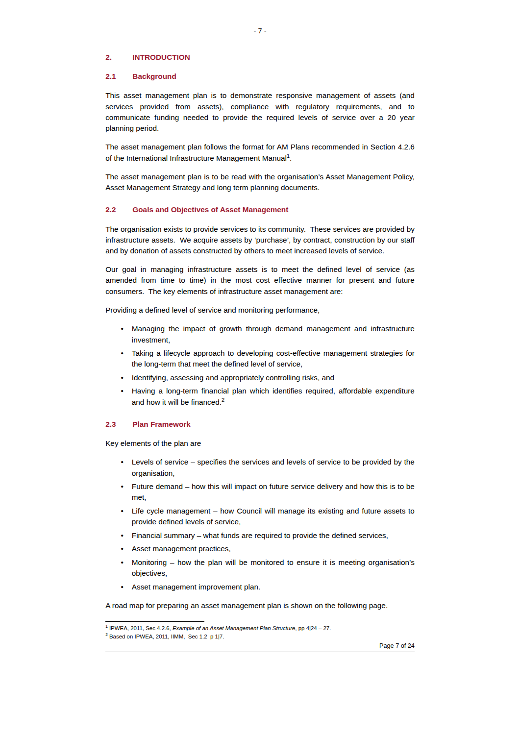- 7 -
2. INTRODUCTION
2.1 Background
This asset management plan is to demonstrate responsive management of assets (and services provided from assets), compliance with regulatory requirements, and to communicate funding needed to provide the required levels of service over a 20 year planning period.
The asset management plan follows the format for AM Plans recommended in Section 4.2.6 of the International Infrastructure Management Manual1.
The asset management plan is to be read with the organisation’s Asset Management Policy, Asset Management Strategy and long term planning documents.
2.2 Goals and Objectives of Asset Management
The organisation exists to provide services to its community. These services are provided by infrastructure assets. We acquire assets by ‘purchase’, by contract, construction by our staff and by donation of assets constructed by others to meet increased levels of service.
Our goal in managing infrastructure assets is to meet the defined level of service (as amended from time to time) in the most cost effective manner for present and future consumers. The key elements of infrastructure asset management are:
Providing a defined level of service and monitoring performance,
Managing the impact of growth through demand management and infrastructure investment,
Taking a lifecycle approach to developing cost-effective management strategies for the long-term that meet the defined level of service,
Identifying, assessing and appropriately controlling risks, and
Having a long-term financial plan which identifies required, affordable expenditure and how it will be financed.2
2.3 Plan Framework
Key elements of the plan are
Levels of service – specifies the services and levels of service to be provided by the organisation,
Future demand – how this will impact on future service delivery and how this is to be met,
Life cycle management – how Council will manage its existing and future assets to provide defined levels of service,
Financial summary – what funds are required to provide the defined services,
Asset management practices,
Monitoring – how the plan will be monitored to ensure it is meeting organisation’s objectives,
Asset management improvement plan.
A road map for preparing an asset management plan is shown on the following page.
1 IPWEA, 2011, Sec 4.2.6, Example of an Asset Management Plan Structure, pp 4|24 – 27.
2 Based on IPWEA, 2011, IIMM, Sec 1.2 p 1|7.
Page 7 of 24